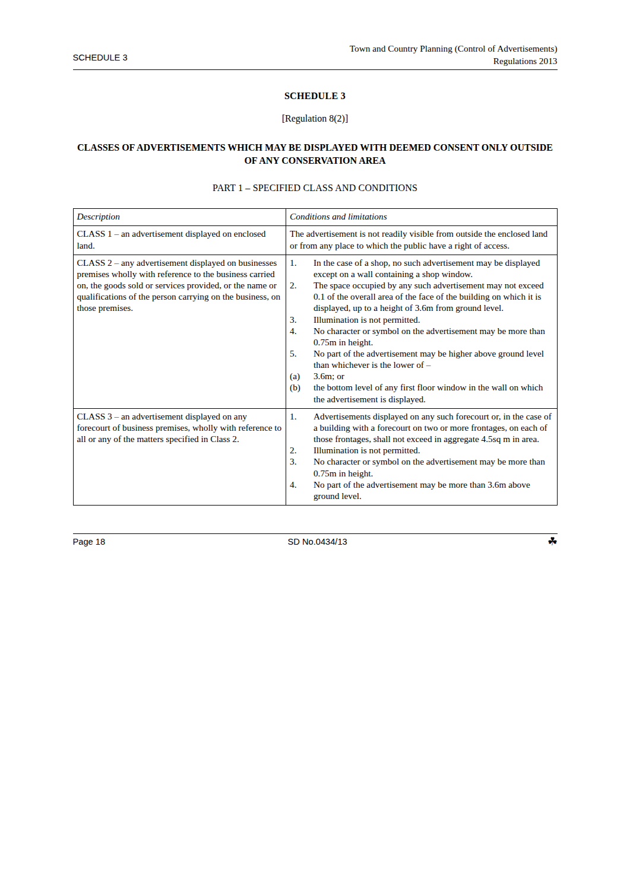SCHEDULE 3
Town and Country Planning (Control of Advertisements)
Regulations 2013
SCHEDULE 3
[Regulation 8(2)]
Classes of advertisements which may be displayed with deemed consent only outside of any conservation area
PART 1 – SPECIFIED CLASS AND CONDITIONS
| Description | Conditions and limitations |
| --- | --- |
| CLASS 1 – an advertisement displayed on enclosed land. | The advertisement is not readily visible from outside the enclosed land or from any place to which the public have a right of access. |
| CLASS 2 – any advertisement displayed on businesses premises wholly with reference to the business carried on, the goods sold or services provided, or the name or qualifications of the person carrying on the business, on those premises. | 1. In the case of a shop, no such advertisement may be displayed except on a wall containing a shop window. 2. The space occupied by any such advertisement may not exceed 0.1 of the overall area of the face of the building on which it is displayed, up to a height of 3.6m from ground level. 3. Illumination is not permitted. 4. No character or symbol on the advertisement may be more than 0.75m in height. 5. No part of the advertisement may be higher above ground level than whichever is the lower of – (a) 3.6m; or (b) the bottom level of any first floor window in the wall on which the advertisement is displayed. |
| CLASS 3 – an advertisement displayed on any forecourt of business premises, wholly with reference to all or any of the matters specified in Class 2. | 1. Advertisements displayed on any such forecourt or, in the case of a building with a forecourt on two or more frontages, on each of those frontages, shall not exceed in aggregate 4.5sq m in area. 2. Illumination is not permitted. 3. No character or symbol on the advertisement may be more than 0.75m in height. 4. No part of the advertisement may be more than 3.6m above ground level. |
Page 18
SD No.0434/13
☘